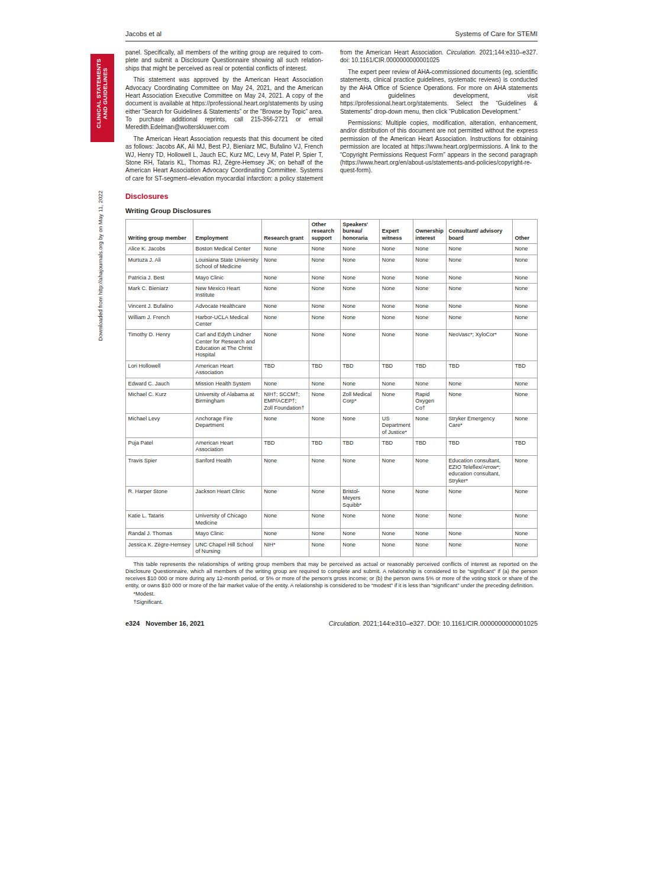CLINICAL STATEMENTS
AND GUIDELINES
Downloaded from http://ahajournals.org by on May 11, 2022
Jacobs et al
Systems of Care for STEMI
panel. Specifically, all members of the writing group are required to complete and submit a Disclosure Questionnaire showing all such relationships that might be perceived as real or potential conflicts of interest.
This statement was approved by the American Heart Association Advocacy Coordinating Committee on May 24, 2021, and the American Heart Association Executive Committee on May 24, 2021. A copy of the document is available at https://professional.heart.org/statements by using either “Search for Guidelines & Statements” or the “Browse by Topic” area. To purchase additional reprints, call 215-356-2721 or email Meredith.Edelman@wolterskluwer.com
The American Heart Association requests that this document be cited as follows: Jacobs AK, Ali MJ, Best PJ, Bieniarz MC, Bufalino VJ, French WJ, Henry TD, Hollowell L, Jauch EC, Kurz MC, Levy M, Patel P, Spier T, Stone RH, Tataris KL, Thomas RJ, Zègre-Hemsey JK; on behalf of the American Heart Association Advocacy Coordinating Committee. Systems of care for ST-segment–elevation myocardial infarction: a policy statement from the American Heart Association. Circulation. 2021;144:e310–e327. doi: 10.1161/CIR.0000000000001025
The expert peer review of AHA-commissioned documents (eg, scientific statements, clinical practice guidelines, systematic reviews) is conducted by the AHA Office of Science Operations. For more on AHA statements and guidelines development, visit https://professional.heart.org/statements. Select the “Guidelines & Statements” drop-down menu, then click “Publication Development.”
Permissions: Multiple copies, modification, alteration, enhancement, and/or distribution of this document are not permitted without the express permission of the American Heart Association. Instructions for obtaining permission are located at https://www.heart.org/permissions. A link to the “Copyright Permissions Request Form” appears in the second paragraph (https://www.heart.org/en/about-us/statements-and-policies/copyright-request-form).
Disclosures
Writing Group Disclosures
| Writing group member | Employment | Research grant | Other research support | Speakers' bureau/ honoraria | Expert witness | Ownership interest | Consultant/ advisory board | Other |
| --- | --- | --- | --- | --- | --- | --- | --- | --- |
| Alice K. Jacobs | Boston Medical Center | None | None | None | None | None | None | None |
| Murtuza J. Ali | Louisiana State University School of Medicine | None | None | None | None | None | None | None |
| Patricia J. Best | Mayo Clinic | None | None | None | None | None | None | None |
| Mark C. Bieniarz | New Mexico Heart Institute | None | None | None | None | None | None | None |
| Vincent J. Bufalino | Advocate Healthcare | None | None | None | None | None | None | None |
| William J. French | Harbor-UCLA Medical Center | None | None | None | None | None | None | None |
| Timothy D. Henry | Carl and Edyth Lindner Center for Research and Education at The Christ Hospital | None | None | None | None | None | NeoVasc*; XyloCor* | None |
| Lori Hollowell | American Heart Association | TBD | TBD | TBD | TBD | TBD | TBD | TBD |
| Edward C. Jauch | Mission Health System | None | None | None | None | None | None | None |
| Michael C. Kurz | University of Alabama at Birmingham | NIH†; SCCM†; EMP/ACEP†; Zoll Foundation† | None | Zoll Medical Corp* | None | Rapid Oxygen Co† | None | None |
| Michael Levy | Anchorage Fire Department | None | None | None | US Department of Justice* | None | Stryker Emergency Care* | None |
| Puja Patel | American Heart Association | TBD | TBD | TBD | TBD | TBD | TBD | TBD |
| Travis Spier | Sanford Health | None | None | None | None | None | Education consultant, EZIO Teleflex/Arrow*; education consultant, Stryker* | None |
| R. Harper Stone | Jackson Heart Clinic | None | None | Bristol-Meyers Squibb* | None | None | None | None |
| Katie L. Tataris | University of Chicago Medicine | None | None | None | None | None | None | None |
| Randal J. Thomas | Mayo Clinic | None | None | None | None | None | None | None |
| Jessica K. Zègre-Hemsey | UNC Chapel Hill School of Nursing | NIH* | None | None | None | None | None | None |
This table represents the relationships of writing group members that may be perceived as actual or reasonably perceived conflicts of interest as reported on the Disclosure Questionnaire, which all members of the writing group are required to complete and submit. A relationship is considered to be “significant” if (a) the person receives $10 000 or more during any 12-month period, or 5% or more of the person’s gross income; or (b) the person owns 5% or more of the voting stock or share of the entity, or owns $10 000 or more of the fair market value of the entity. A relationship is considered to be “modest” if it is less than “significant” under the preceding definition.
*Modest.
†Significant.
e324 November 16, 2021
Circulation. 2021;144:e310–e327. DOI: 10.1161/CIR.0000000000001025